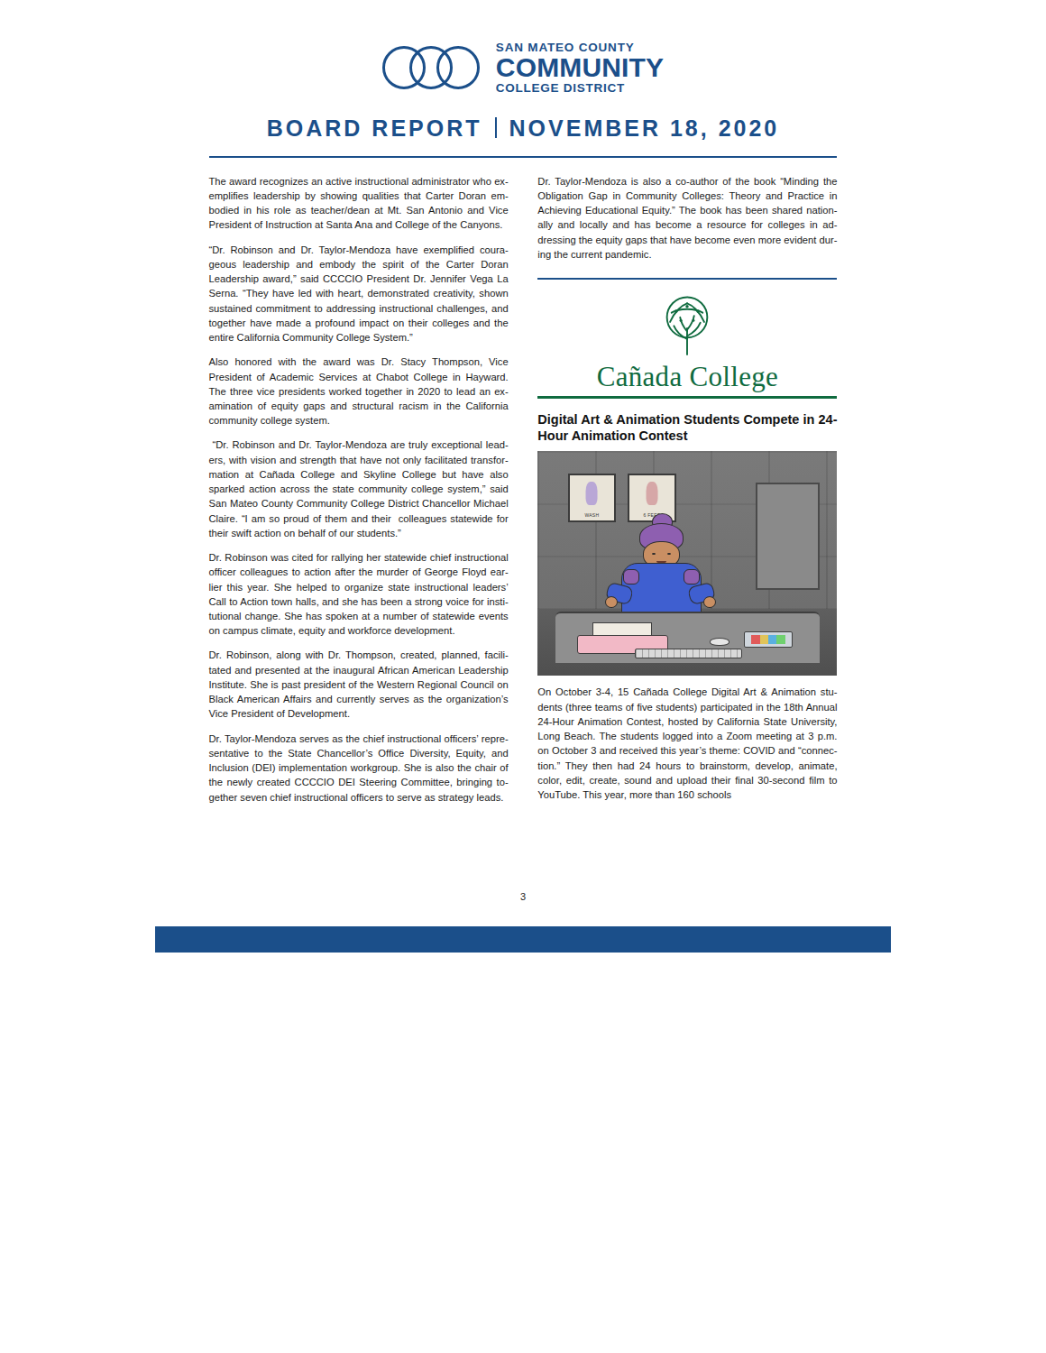SAN MATEO COUNTY
COMMUNITY
COLLEGE DISTRICT
BOARD REPORT NOVEMBER 18, 2020
The award recognizes an active instructional administrator who exemplifies leadership by showing qualities that Carter Doran embodied in his role as teacher/dean at Mt. San Antonio and Vice President of Instruction at Santa Ana and College of the Canyons.
“Dr. Robinson and Dr. Taylor-Mendoza have exemplified courageous leadership and embody the spirit of the Carter Doran Leadership award,” said CCCCIO President Dr. Jennifer Vega La Serna. “They have led with heart, demonstrated creativity, shown sustained commitment to addressing instructional challenges, and together have made a profound impact on their colleges and the entire California Community College System.”
Also honored with the award was Dr. Stacy Thompson, Vice President of Academic Services at Chabot College in Hayward. The three vice presidents worked together in 2020 to lead an examination of equity gaps and structural racism in the California community college system.
“Dr. Robinson and Dr. Taylor-Mendoza are truly exceptional leaders, with vision and strength that have not only facilitated transformation at Cañada College and Skyline College but have also sparked action across the state community college system,” said San Mateo County Community College District Chancellor Michael Claire. “I am so proud of them and their colleagues statewide for their swift action on behalf of our students.”
Dr. Robinson was cited for rallying her statewide chief instructional officer colleagues to action after the murder of George Floyd earlier this year. She helped to organize state instructional leaders’ Call to Action town halls, and she has been a strong voice for institutional change. She has spoken at a number of statewide events on campus climate, equity and workforce development.
Dr. Robinson, along with Dr. Thompson, created, planned, facilitated and presented at the inaugural African American Leadership Institute. She is past president of the Western Regional Council on Black American Affairs and currently serves as the organization’s Vice President of Development.
Dr. Taylor-Mendoza serves as the chief instructional officers’ representative to the State Chancellor’s Office Diversity, Equity, and Inclusion (DEI) implementation workgroup. She is also the chair of the newly created CCCCIO DEI Steering Committee, bringing together seven chief instructional officers to serve as strategy leads.
Dr. Taylor-Mendoza is also a co-author of the book “Minding the Obligation Gap in Community Colleges: Theory and Practice in Achieving Educational Equity.” The book has been shared nationally and locally and has become a resource for colleges in addressing the equity gaps that have become even more evident during the current pandemic.
Cañada College
Digital Art & Animation Students Compete in 24-Hour Animation Contest
WASH
6 FEET
On October 3-4, 15 Cañada College Digital Art & Animation students (three teams of five students) participated in the 18th Annual 24-Hour Animation Contest, hosted by California State University, Long Beach. The students logged into a Zoom meeting at 3 p.m. on October 3 and received this year’s theme: COVID and “connection.” They then had 24 hours to brainstorm, develop, animate, color, edit, create, sound and upload their final 30-second film to YouTube. This year, more than 160 schools
3